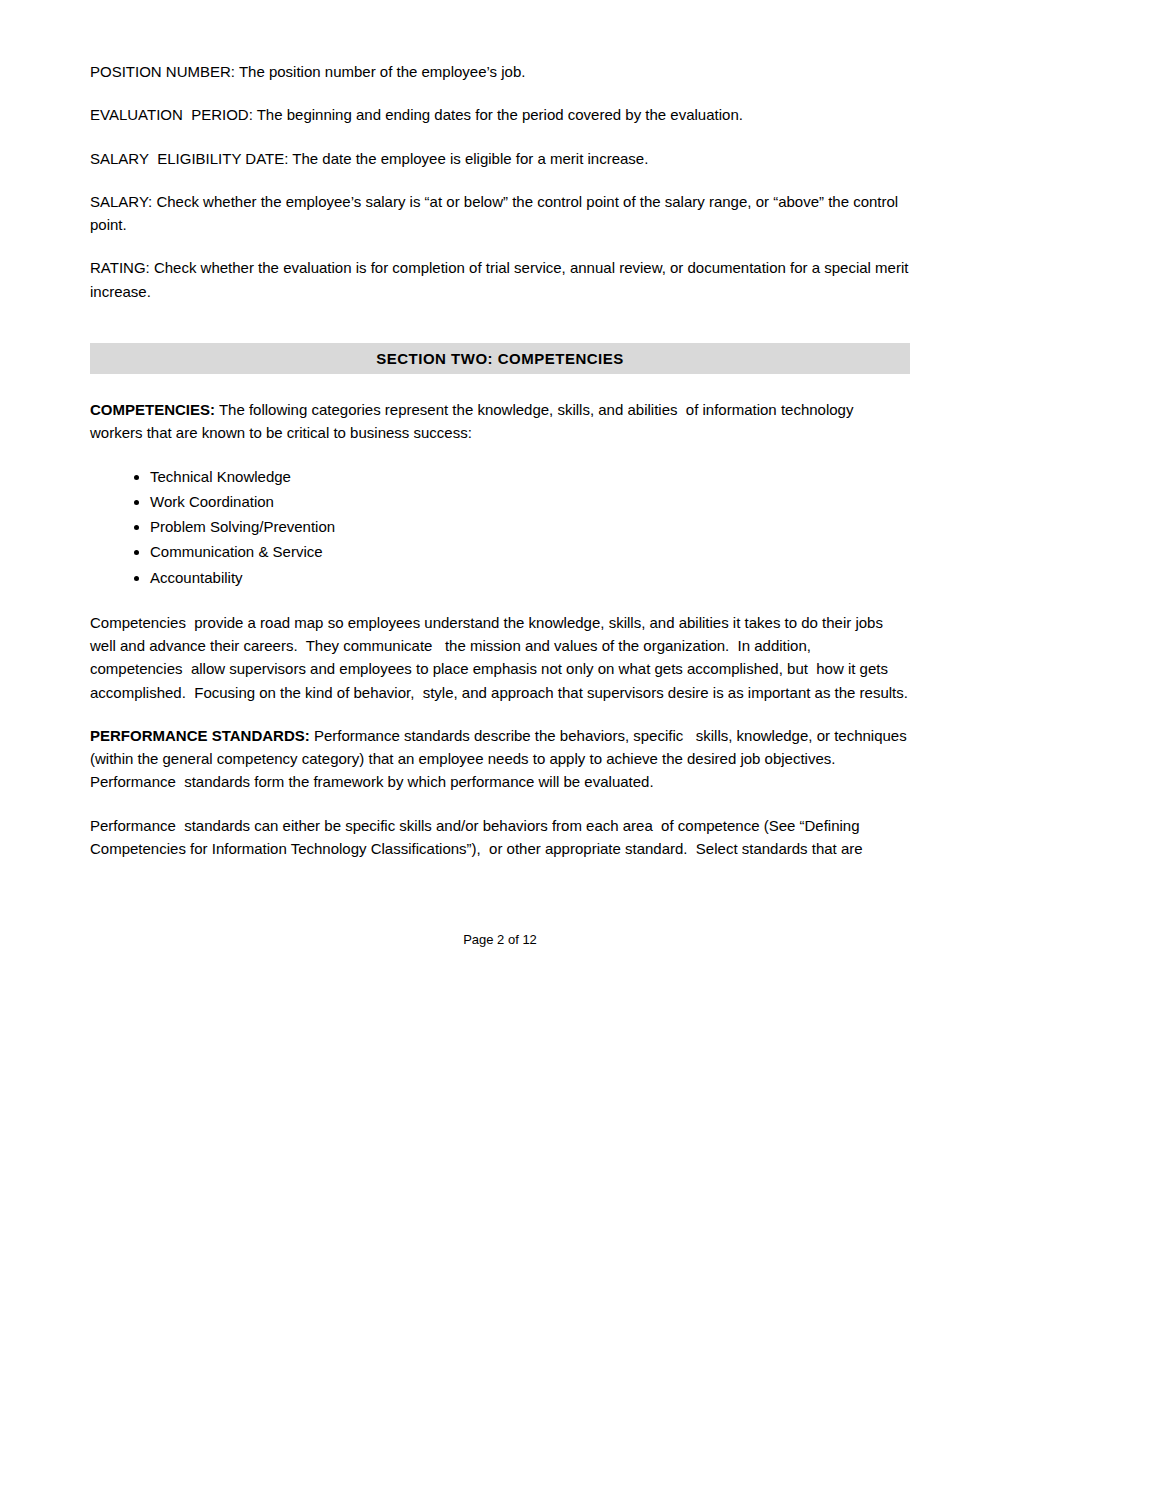POSITION NUMBER: The position number of the employee’s job.
EVALUATION PERIOD: The beginning and ending dates for the period covered by the evaluation.
SALARY ELIGIBILITY DATE: The date the employee is eligible for a merit increase.
SALARY: Check whether the employee’s salary is “at or below” the control point of the salary range, or “above” the control point.
RATING: Check whether the evaluation is for completion of trial service, annual review, or documentation for a special merit increase.
SECTION TWO: COMPETENCIES
COMPETENCIES: The following categories represent the knowledge, skills, and abilities of information technology workers that are known to be critical to business success:
Technical Knowledge
Work Coordination
Problem Solving/Prevention
Communication & Service
Accountability
Competencies provide a road map so employees understand the knowledge, skills, and abilities it takes to do their jobs well and advance their careers. They communicate the mission and values of the organization. In addition, competencies allow supervisors and employees to place emphasis not only on what gets accomplished, but how it gets accomplished. Focusing on the kind of behavior, style, and approach that supervisors desire is as important as the results.
PERFORMANCE STANDARDS: Performance standards describe the behaviors, specific skills, knowledge, or techniques (within the general competency category) that an employee needs to apply to achieve the desired job objectives. Performance standards form the framework by which performance will be evaluated.
Performance standards can either be specific skills and/or behaviors from each area of competence (See “Defining Competencies for Information Technology Classifications”), or other appropriate standard. Select standards that are
Page 2 of 12